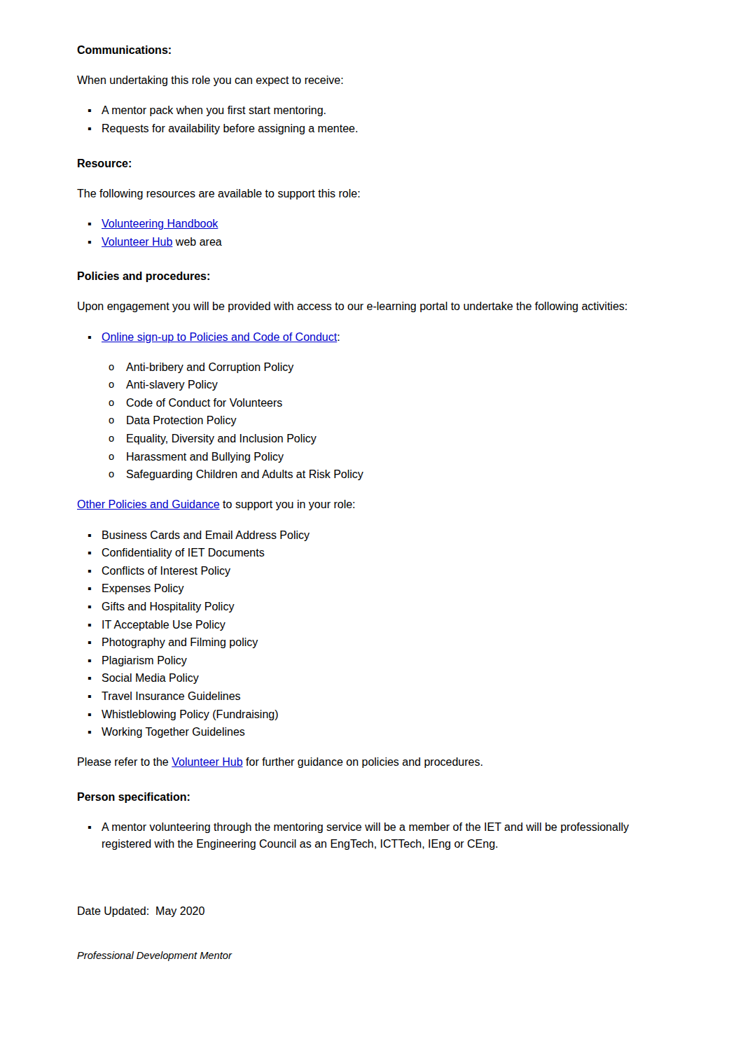Communications:
When undertaking this role you can expect to receive:
A mentor pack when you first start mentoring.
Requests for availability before assigning a mentee.
Resource:
The following resources are available to support this role:
Volunteering Handbook
Volunteer Hub web area
Policies and procedures:
Upon engagement you will be provided with access to our e-learning portal to undertake the following activities:
Online sign-up to Policies and Code of Conduct:
Anti-bribery and Corruption Policy
Anti-slavery Policy
Code of Conduct for Volunteers
Data Protection Policy
Equality, Diversity and Inclusion Policy
Harassment and Bullying Policy
Safeguarding Children and Adults at Risk Policy
Other Policies and Guidance to support you in your role:
Business Cards and Email Address Policy
Confidentiality of IET Documents
Conflicts of Interest Policy
Expenses Policy
Gifts and Hospitality Policy
IT Acceptable Use Policy
Photography and Filming policy
Plagiarism Policy
Social Media Policy
Travel Insurance Guidelines
Whistleblowing Policy (Fundraising)
Working Together Guidelines
Please refer to the Volunteer Hub for further guidance on policies and procedures.
Person specification:
A mentor volunteering through the mentoring service will be a member of the IET and will be professionally registered with the Engineering Council as an EngTech, ICTTech, IEng or CEng.
Date Updated: May 2020
Professional Development Mentor